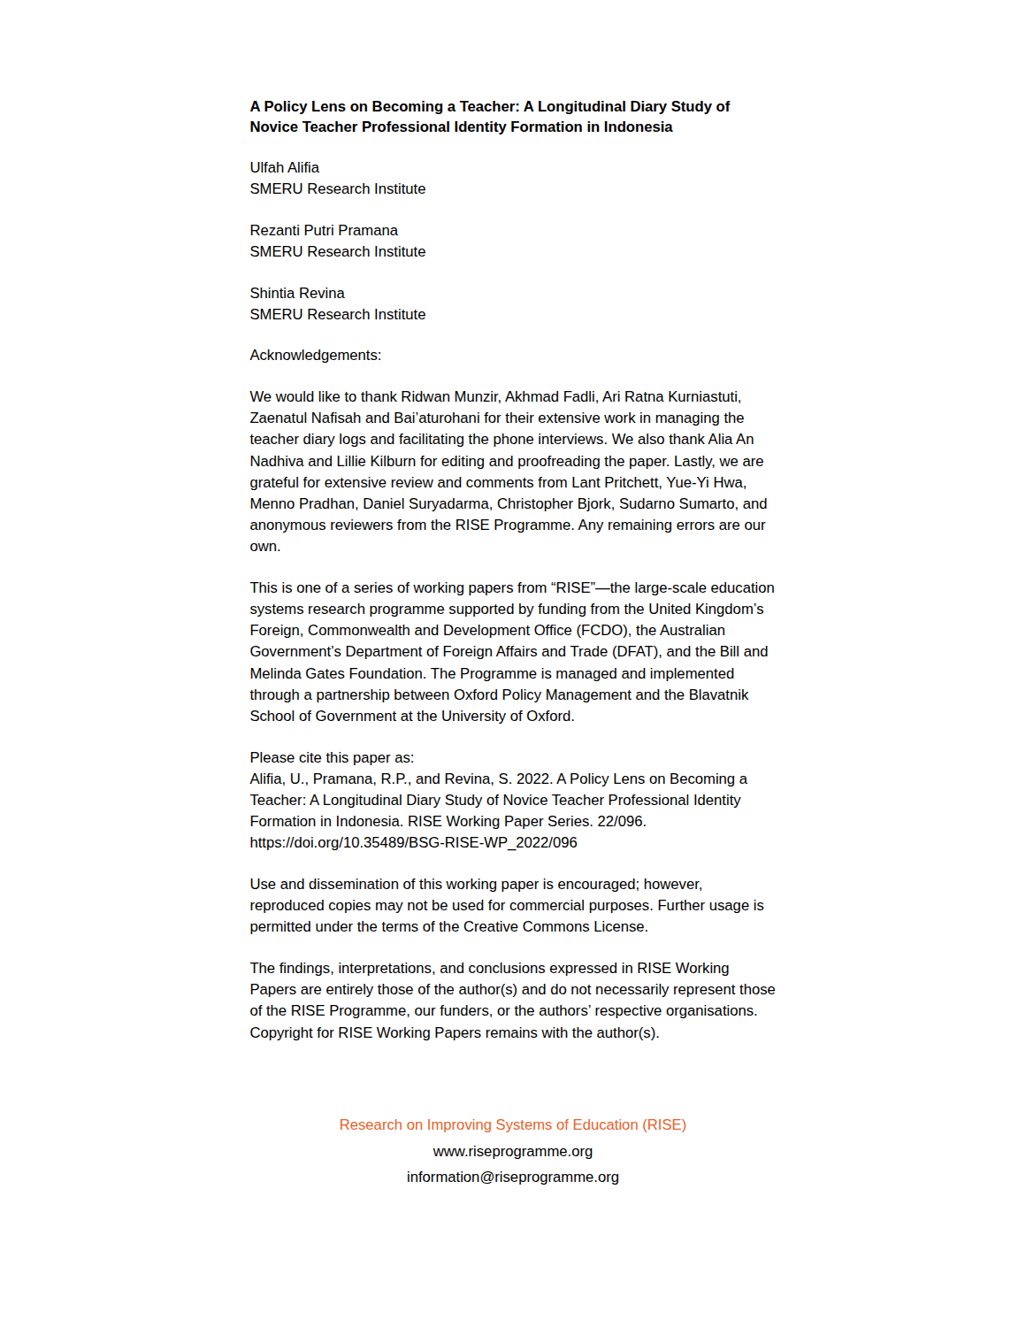A Policy Lens on Becoming a Teacher: A Longitudinal Diary Study of Novice Teacher Professional Identity Formation in Indonesia
Ulfah Alifia
SMERU Research Institute
Rezanti Putri Pramana
SMERU Research Institute
Shintia Revina
SMERU Research Institute
Acknowledgements:
We would like to thank Ridwan Munzir, Akhmad Fadli, Ari Ratna Kurniastuti, Zaenatul Nafisah and Bai’aturohani for their extensive work in managing the teacher diary logs and facilitating the phone interviews. We also thank Alia An Nadhiva and Lillie Kilburn for editing and proofreading the paper. Lastly, we are grateful for extensive review and comments from Lant Pritchett, Yue-Yi Hwa, Menno Pradhan, Daniel Suryadarma, Christopher Bjork, Sudarno Sumarto, and anonymous reviewers from the RISE Programme. Any remaining errors are our own.
This is one of a series of working papers from “RISE”—the large-scale education systems research programme supported by funding from the United Kingdom’s Foreign, Commonwealth and Development Office (FCDO), the Australian Government’s Department of Foreign Affairs and Trade (DFAT), and the Bill and Melinda Gates Foundation. The Programme is managed and implemented through a partnership between Oxford Policy Management and the Blavatnik School of Government at the University of Oxford.
Please cite this paper as:
Alifia, U., Pramana, R.P., and Revina, S. 2022. A Policy Lens on Becoming a Teacher: A Longitudinal Diary Study of Novice Teacher Professional Identity Formation in Indonesia. RISE Working Paper Series. 22/096. https://doi.org/10.35489/BSG-RISE-WP_2022/096
Use and dissemination of this working paper is encouraged; however, reproduced copies may not be used for commercial purposes. Further usage is permitted under the terms of the Creative Commons License.
The findings, interpretations, and conclusions expressed in RISE Working Papers are entirely those of the author(s) and do not necessarily represent those of the RISE Programme, our funders, or the authors’ respective organisations. Copyright for RISE Working Papers remains with the author(s).
Research on Improving Systems of Education (RISE)
www.riseprogramme.org
information@riseprogramme.org